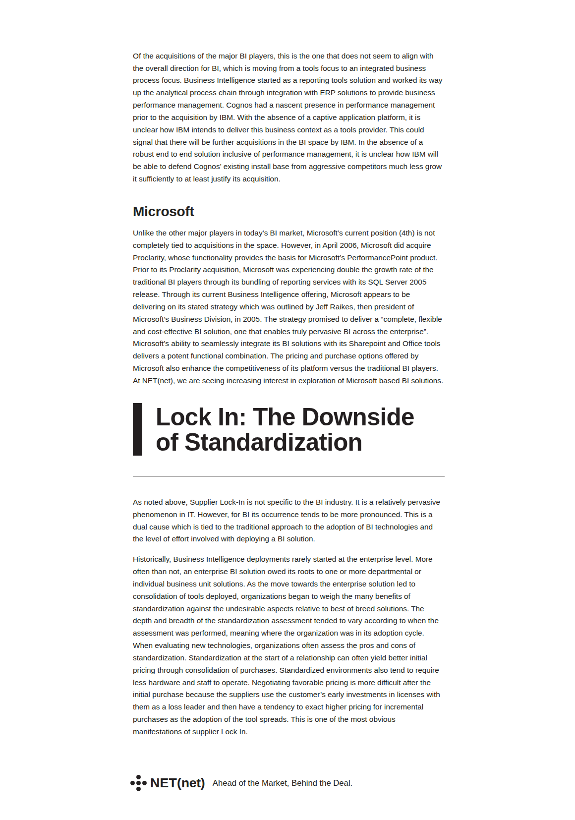Of the acquisitions of the major BI players, this is the one that does not seem to align with the overall direction for BI, which is moving from a tools focus to an integrated business process focus. Business Intelligence started as a reporting tools solution and worked its way up the analytical process chain through integration with ERP solutions to provide business performance management. Cognos had a nascent presence in performance management prior to the acquisition by IBM. With the absence of a captive application platform, it is unclear how IBM intends to deliver this business context as a tools provider. This could signal that there will be further acquisitions in the BI space by IBM. In the absence of a robust end to end solution inclusive of performance management, it is unclear how IBM will be able to defend Cognos’ existing install base from aggressive competitors much less grow it sufficiently to at least justify its acquisition.
Microsoft
Unlike the other major players in today’s BI market, Microsoft’s current position (4th) is not completely tied to acquisitions in the space. However, in April 2006, Microsoft did acquire Proclarity, whose functionality provides the basis for Microsoft’s PerformancePoint product. Prior to its Proclarity acquisition, Microsoft was experiencing double the growth rate of the traditional BI players through its bundling of reporting services with its SQL Server 2005 release. Through its current Business Intelligence offering, Microsoft appears to be delivering on its stated strategy which was outlined by Jeff Raikes, then president of Microsoft’s Business Division, in 2005. The strategy promised to deliver a “complete, flexible and cost-effective BI solution, one that enables truly pervasive BI across the enterprise”. Microsoft’s ability to seamlessly integrate its BI solutions with its Sharepoint and Office tools delivers a potent functional combination. The pricing and purchase options offered by Microsoft also enhance the competitiveness of its platform versus the traditional BI players. At NET(net), we are seeing increasing interest in exploration of Microsoft based BI solutions.
Lock In: The Downside
of Standardization
As noted above, Supplier Lock-In is not specific to the BI industry. It is a relatively pervasive phenomenon in IT. However, for BI its occurrence tends to be more pronounced. This is a dual cause which is tied to the traditional approach to the adoption of BI technologies and the level of effort involved with deploying a BI solution.
Historically, Business Intelligence deployments rarely started at the enterprise level. More often than not, an enterprise BI solution owed its roots to one or more departmental or individual business unit solutions. As the move towards the enterprise solution led to consolidation of tools deployed, organizations began to weigh the many benefits of standardization against the undesirable aspects relative to best of breed solutions. The depth and breadth of the standardization assessment tended to vary according to when the assessment was performed, meaning where the organization was in its adoption cycle. When evaluating new technologies, organizations often assess the pros and cons of standardization. Standardization at the start of a relationship can often yield better initial pricing through consolidation of purchases. Standardized environments also tend to require less hardware and staff to operate. Negotiating favorable pricing is more difficult after the initial purchase because the suppliers use the customer’s early investments in licenses with them as a loss leader and then have a tendency to exact higher pricing for incremental purchases as the adoption of the tool spreads. This is one of the most obvious manifestations of supplier Lock In.
NET(net)
Ahead of the Market, Behind the Deal.